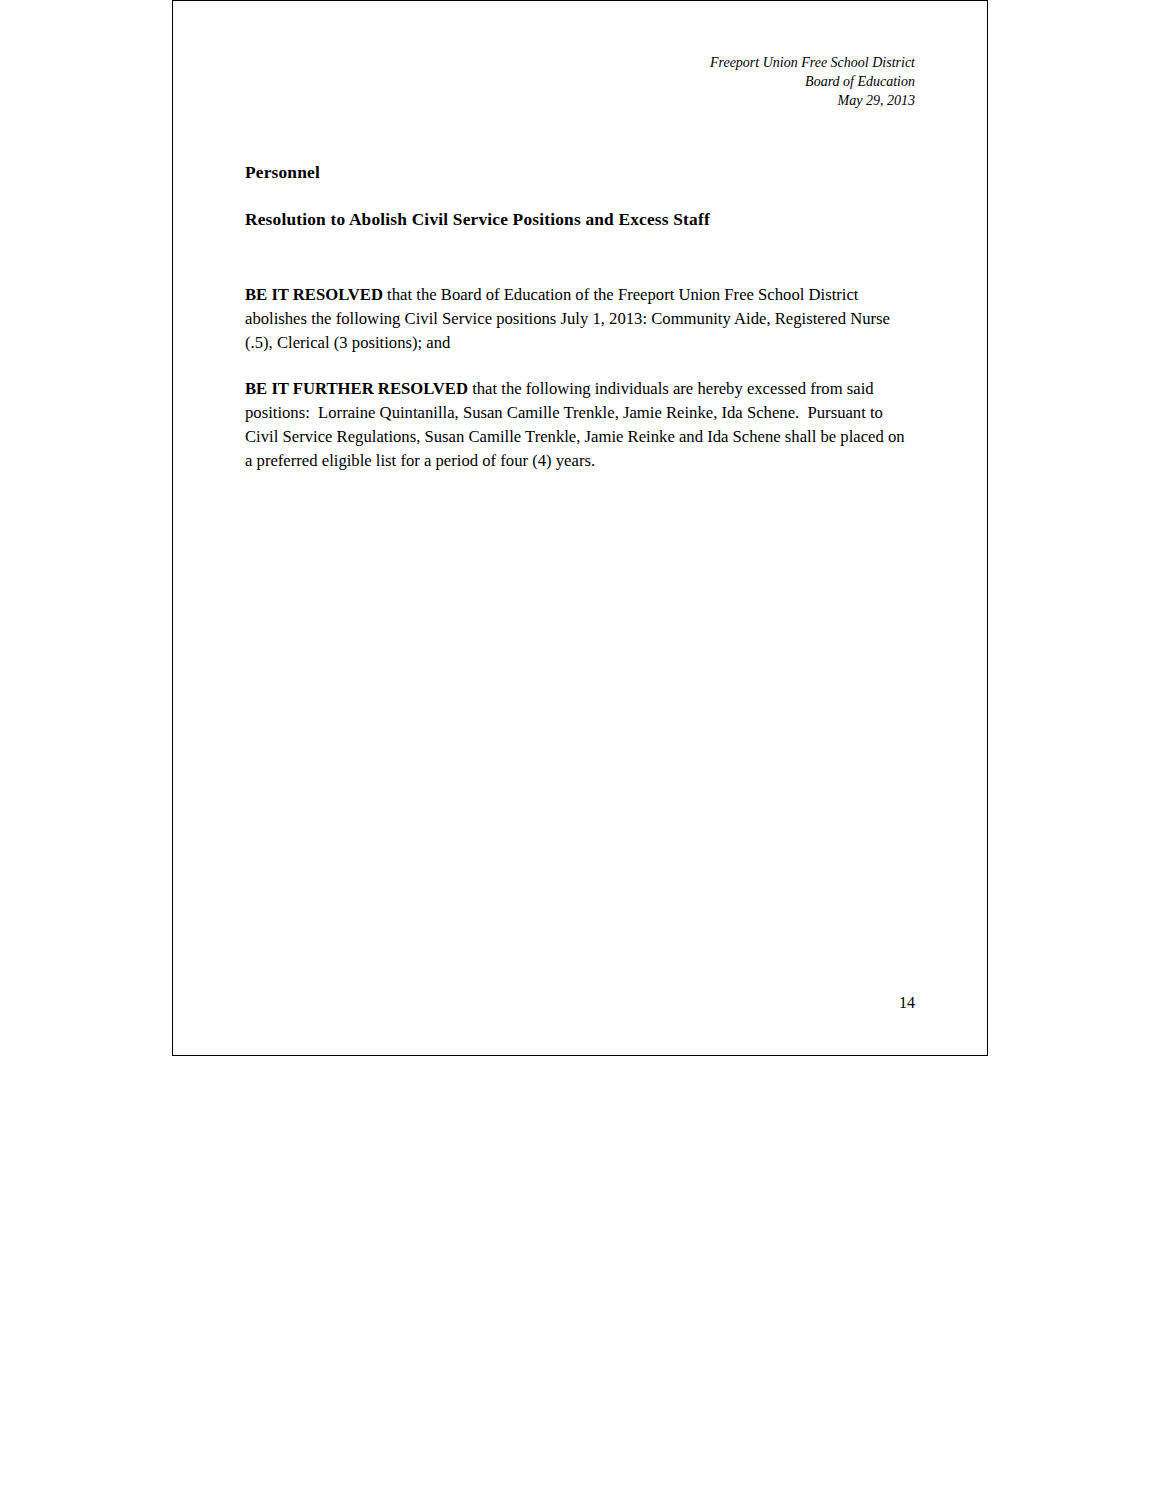Freeport Union Free School District
Board of Education
May 29, 2013
Personnel
Resolution to Abolish Civil Service Positions and Excess Staff
BE IT RESOLVED that the Board of Education of the Freeport Union Free School District abolishes the following Civil Service positions July 1, 2013: Community Aide, Registered Nurse (.5), Clerical (3 positions); and
BE IT FURTHER RESOLVED that the following individuals are hereby excessed from said positions: Lorraine Quintanilla, Susan Camille Trenkle, Jamie Reinke, Ida Schene. Pursuant to Civil Service Regulations, Susan Camille Trenkle, Jamie Reinke and Ida Schene shall be placed on a preferred eligible list for a period of four (4) years.
14